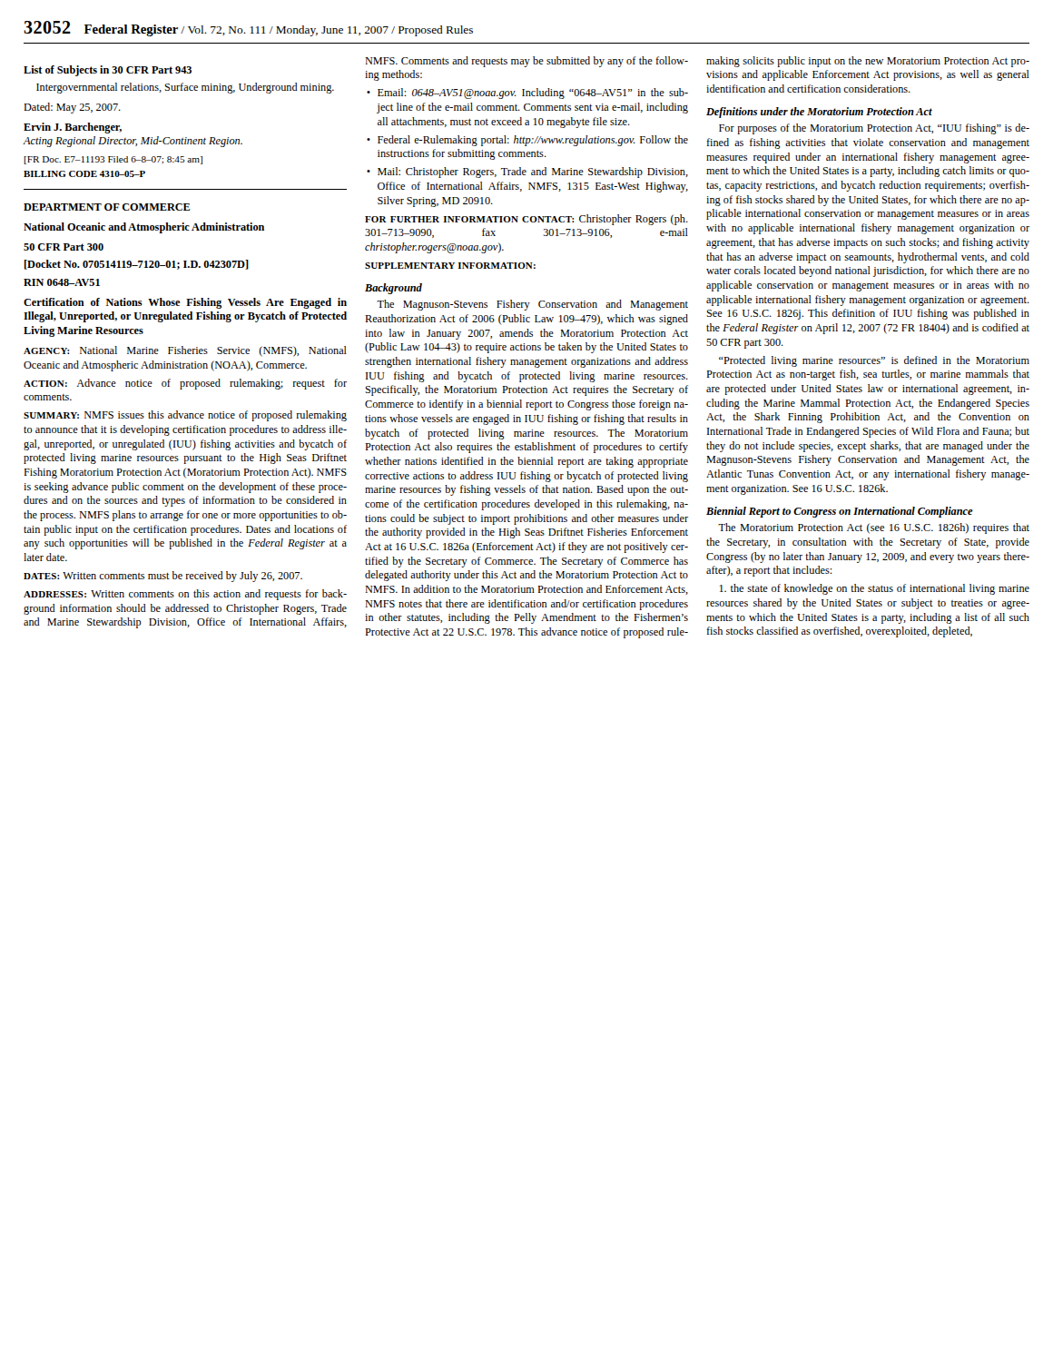32052
Federal Register / Vol. 72, No. 111 / Monday, June 11, 2007 / Proposed Rules
List of Subjects in 30 CFR Part 943
Intergovernmental relations, Surface mining, Underground mining.
Dated: May 25, 2007.
Ervin J. Barchenger,
Acting Regional Director, Mid-Continent Region.
[FR Doc. E7–11193 Filed 6–8–07; 8:45 am]
BILLING CODE 4310–05–P
DEPARTMENT OF COMMERCE
National Oceanic and Atmospheric Administration
50 CFR Part 300
[Docket No. 070514119–7120–01; I.D. 042307D]
RIN 0648–AV51
Certification of Nations Whose Fishing Vessels Are Engaged in Illegal, Unreported, or Unregulated Fishing or Bycatch of Protected Living Marine Resources
AGENCY: National Marine Fisheries Service (NMFS), National Oceanic and Atmospheric Administration (NOAA), Commerce.
ACTION: Advance notice of proposed rulemaking; request for comments.
SUMMARY: NMFS issues this advance notice of proposed rulemaking to announce that it is developing certification procedures to address illegal, unreported, or unregulated (IUU) fishing activities and bycatch of protected living marine resources pursuant to the High Seas Driftnet Fishing Moratorium Protection Act (Moratorium Protection Act). NMFS is seeking advance public comment on the development of these procedures and on the sources and types of information to be considered in the process. NMFS plans to arrange for one or more opportunities to obtain public input on the certification procedures. Dates and locations of any such opportunities will be published in the Federal Register at a later date.
DATES: Written comments must be received by July 26, 2007.
ADDRESSES: Written comments on this action and requests for background information should be addressed to Christopher Rogers, Trade and Marine Stewardship Division, Office of International Affairs, NMFS. Comments and requests may be submitted by any of the following methods:
Email: 0648–AV51@noaa.gov. Including “0648–AV51” in the subject line of the e-mail comment. Comments sent via e-mail, including all attachments, must not exceed a 10 megabyte file size.
Federal e-Rulemaking portal: http://www.regulations.gov. Follow the instructions for submitting comments.
Mail: Christopher Rogers, Trade and Marine Stewardship Division, Office of International Affairs, NMFS, 1315 East-West Highway, Silver Spring, MD 20910.
FOR FURTHER INFORMATION CONTACT: Christopher Rogers (ph. 301–713–9090, fax 301–713–9106, e-mail christopher.rogers@noaa.gov).
SUPPLEMENTARY INFORMATION:
Background
The Magnuson-Stevens Fishery Conservation and Management Reauthorization Act of 2006 (Public Law 109–479), which was signed into law in January 2007, amends the Moratorium Protection Act (Public Law 104–43) to require actions be taken by the United States to strengthen international fishery management organizations and address IUU fishing and bycatch of protected living marine resources. Specifically, the Moratorium Protection Act requires the Secretary of Commerce to identify in a biennial report to Congress those foreign nations whose vessels are engaged in IUU fishing or fishing that results in bycatch of protected living marine resources. The Moratorium Protection Act also requires the establishment of procedures to certify whether nations identified in the biennial report are taking appropriate corrective actions to address IUU fishing or bycatch of protected living marine resources by fishing vessels of that nation. Based upon the outcome of the certification procedures developed in this rulemaking, nations could be subject to import prohibitions and other measures under the authority provided in the High Seas Driftnet Fisheries Enforcement Act at 16 U.S.C. 1826a (Enforcement Act) if they are not positively certified by the Secretary of Commerce. The Secretary of Commerce has delegated authority under this Act and the Moratorium Protection Act to NMFS. In addition to the Moratorium Protection and Enforcement Acts, NMFS notes that there are identification and/or certification procedures in other statutes, including the Pelly Amendment to the Fishermen’s Protective Act at 22 U.S.C. 1978. This advance notice of proposed rulemaking solicits public input on the new Moratorium Protection Act provisions and applicable Enforcement Act provisions, as well as general identification and certification considerations.
Definitions under the Moratorium Protection Act
For purposes of the Moratorium Protection Act, “IUU fishing” is defined as fishing activities that violate conservation and management measures required under an international fishery management agreement to which the United States is a party, including catch limits or quotas, capacity restrictions, and bycatch reduction requirements; overfishing of fish stocks shared by the United States, for which there are no applicable international conservation or management measures or in areas with no applicable international fishery management organization or agreement, that has adverse impacts on such stocks; and fishing activity that has an adverse impact on seamounts, hydrothermal vents, and cold water corals located beyond national jurisdiction, for which there are no applicable conservation or management measures or in areas with no applicable international fishery management organization or agreement. See 16 U.S.C. 1826j. This definition of IUU fishing was published in the Federal Register on April 12, 2007 (72 FR 18404) and is codified at 50 CFR part 300.
“Protected living marine resources” is defined in the Moratorium Protection Act as non-target fish, sea turtles, or marine mammals that are protected under United States law or international agreement, including the Marine Mammal Protection Act, the Endangered Species Act, the Shark Finning Prohibition Act, and the Convention on International Trade in Endangered Species of Wild Flora and Fauna; but they do not include species, except sharks, that are managed under the Magnuson-Stevens Fishery Conservation and Management Act, the Atlantic Tunas Convention Act, or any international fishery management organization. See 16 U.S.C. 1826k.
Biennial Report to Congress on International Compliance
The Moratorium Protection Act (see 16 U.S.C. 1826h) requires that the Secretary, in consultation with the Secretary of State, provide Congress (by no later than January 12, 2009, and every two years thereafter), a report that includes:
1. the state of knowledge on the status of international living marine resources shared by the United States or subject to treaties or agreements to which the United States is a party, including a list of all such fish stocks classified as overfished, overexploited, depleted,